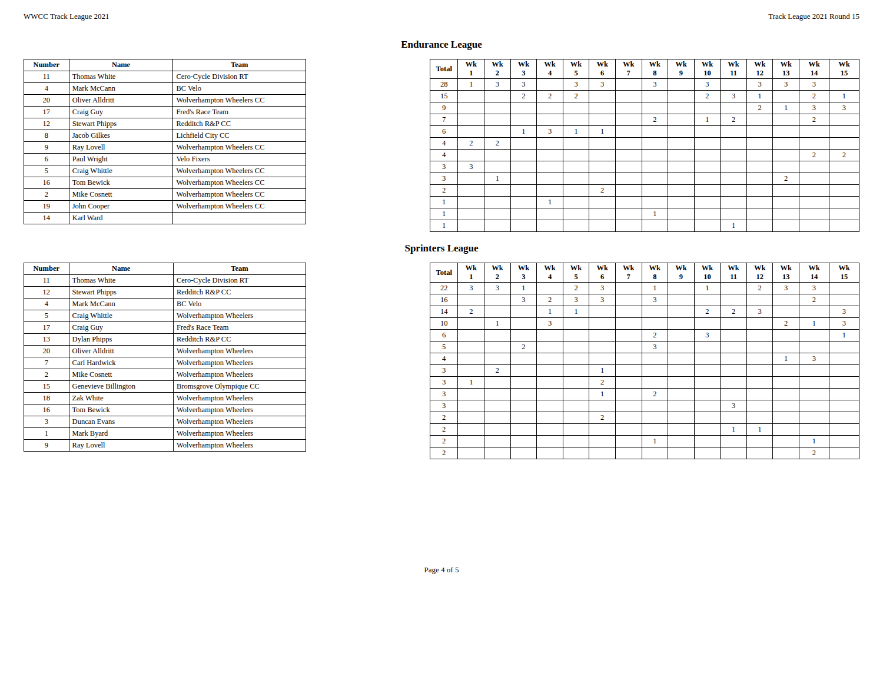WWCC Track League 2021
Track League 2021 Round 15
Endurance League
| Number | Name | Team |
| --- | --- | --- |
| 11 | Thomas White | Cero-Cycle Division RT |
| 4 | Mark McCann | BC Velo |
| 20 | Oliver Alldritt | Wolverhampton Wheelers CC |
| 17 | Craig Guy | Fred's Race Team |
| 12 | Stewart Phipps | Redditch R&P CC |
| 8 | Jacob Gilkes | Lichfield City CC |
| 9 | Ray Lovell | Wolverhampton Wheelers CC |
| 6 | Paul Wright | Velo Fixers |
| 5 | Craig Whittle | Wolverhampton Wheelers CC |
| 16 | Tom Bewick | Wolverhampton Wheelers CC |
| 2 | Mike Cosnett | Wolverhampton Wheelers CC |
| 19 | John Cooper | Wolverhampton Wheelers CC |
| 14 | Karl Ward | |
| Total | Wk 1 | Wk 2 | Wk 3 | Wk 4 | Wk 5 | Wk 6 | Wk 7 | Wk 8 | Wk 9 | Wk 10 | Wk 11 | Wk 12 | Wk 13 | Wk 14 | Wk 15 |
| --- | --- | --- | --- | --- | --- | --- | --- | --- | --- | --- | --- | --- | --- | --- | --- |
| 28 | 1 | 3 | 3 | | 3 | 3 | | 3 | | 3 | | 3 | 3 | 3 | |
| 15 | | | 2 | 2 | 2 | | | | | 2 | 3 | 1 | | 2 | 1 |
| 9 | | | | | | | | | | | | 2 | 1 | 3 | 3 |
| 7 | | | | | | | | 2 | | 1 | 2 | | | 2 | |
| 6 | | | 1 | 3 | 1 | 1 | | | | | | | | | |
| 4 | 2 | 2 | | | | | | | | | | | | | |
| 4 | | | | | | | | | | | | | | 2 | 2 |
| 3 | 3 | | | | | | | | | | | | | | |
| 3 | | 1 | | | | | | | | | | | 2 | | |
| 2 | | | | | | 2 | | | | | | | | | |
| 1 | | | | 1 | | | | | | | | | | | |
| 1 | | | | | | | | 1 | | | | | | | |
| 1 | | | | | | | | | | | 1 | | | | |
Sprinters League
| Number | Name | Team |
| --- | --- | --- |
| 11 | Thomas White | Cero-Cycle Division RT |
| 12 | Stewart Phipps | Redditch R&P CC |
| 4 | Mark McCann | BC Velo |
| 5 | Craig Whittle | Wolverhampton Wheelers |
| 17 | Craig Guy | Fred's Race Team |
| 13 | Dylan Phipps | Redditch R&P CC |
| 20 | Oliver Alldritt | Wolverhampton Wheelers |
| 7 | Carl Hardwick | Wolverhampton Wheelers |
| 2 | Mike Cosnett | Wolverhampton Wheelers |
| 15 | Genevieve Billington | Bromsgrove Olympique CC |
| 18 | Zak White | Wolverhampton Wheelers |
| 16 | Tom Bewick | Wolverhampton Wheelers |
| 3 | Duncan Evans | Wolverhampton Wheelers |
| 1 | Mark Byard | Wolverhampton Wheelers |
| 9 | Ray Lovell | Wolverhampton Wheelers |
| Total | Wk 1 | Wk 2 | Wk 3 | Wk 4 | Wk 5 | Wk 6 | Wk 7 | Wk 8 | Wk 9 | Wk 10 | Wk 11 | Wk 12 | Wk 13 | Wk 14 | Wk 15 |
| --- | --- | --- | --- | --- | --- | --- | --- | --- | --- | --- | --- | --- | --- | --- | --- |
| 22 | 3 | 3 | 1 | | 2 | 3 | | 1 | | 1 | | 2 | 3 | 3 | |
| 16 | | | 3 | 2 | 3 | 3 | | 3 | | | | | | 2 | |
| 14 | 2 | | | 1 | 1 | | | | | 2 | 2 | 3 | | | 3 |
| 10 | | 1 | | 3 | | | | | | | | | 2 | 1 | 3 |
| 6 | | | | | | | | 2 | | 3 | | | | | 1 |
| 5 | | | 2 | | | | | 3 | | | | | | | |
| 4 | | | | | | | | | | | | | 1 | 3 | |
| 3 | | 2 | | | | 1 | | | | | | | | | |
| 3 | 1 | | | | | 2 | | | | | | | | | |
| 3 | | | | | | 1 | | 2 | | | | | | | |
| 3 | | | | | | | | | | | 3 | | | | |
| 2 | | | | | | 2 | | | | | | | | | |
| 2 | | | | | | | | | | | 1 | 1 | | | |
| 2 | | | | | | | | 1 | | | | | | 1 | |
| 2 | | | | | | | | | | | | | | 2 | |
Page 4 of 5